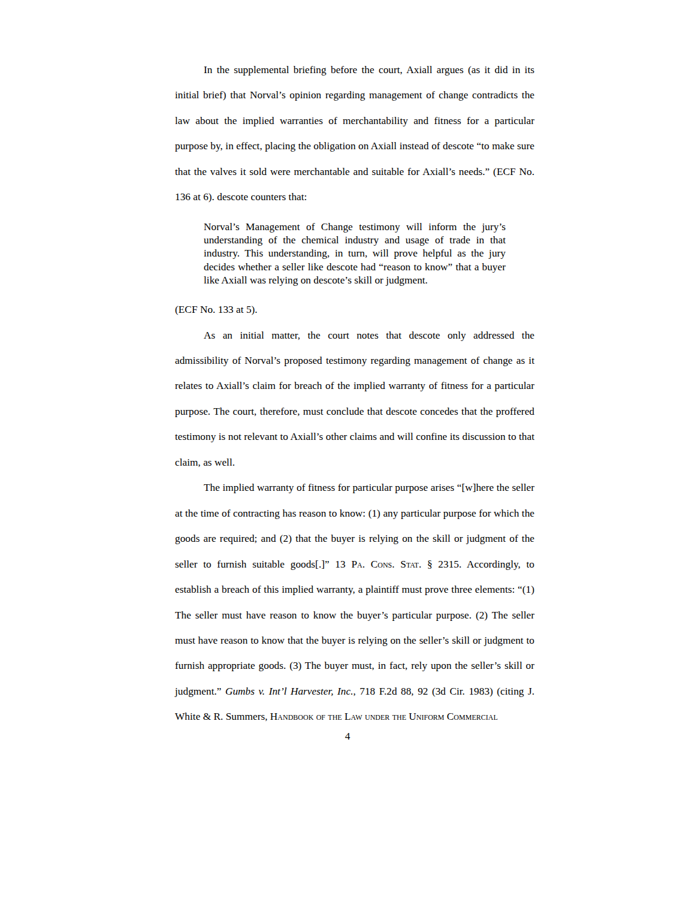In the supplemental briefing before the court, Axiall argues (as it did in its initial brief) that Norval’s opinion regarding management of change contradicts the law about the implied warranties of merchantability and fitness for a particular purpose by, in effect, placing the obligation on Axiall instead of descote “to make sure that the valves it sold were merchantable and suitable for Axiall’s needs.” (ECF No. 136 at 6). descote counters that:
Norval’s Management of Change testimony will inform the jury’s understanding of the chemical industry and usage of trade in that industry. This understanding, in turn, will prove helpful as the jury decides whether a seller like descote had “reason to know” that a buyer like Axiall was relying on descote’s skill or judgment.
(ECF No. 133 at 5).
As an initial matter, the court notes that descote only addressed the admissibility of Norval’s proposed testimony regarding management of change as it relates to Axiall’s claim for breach of the implied warranty of fitness for a particular purpose. The court, therefore, must conclude that descote concedes that the proffered testimony is not relevant to Axiall’s other claims and will confine its discussion to that claim, as well.
The implied warranty of fitness for particular purpose arises “[w]here the seller at the time of contracting has reason to know: (1) any particular purpose for which the goods are required; and (2) that the buyer is relying on the skill or judgment of the seller to furnish suitable goods[.]” 13 Pa. Cons. Stat. § 2315. Accordingly, to establish a breach of this implied warranty, a plaintiff must prove three elements: “(1) The seller must have reason to know the buyer’s particular purpose. (2) The seller must have reason to know that the buyer is relying on the seller’s skill or judgment to furnish appropriate goods. (3) The buyer must, in fact, rely upon the seller’s skill or judgment.” Gumbs v. Int’l Harvester, Inc., 718 F.2d 88, 92 (3d Cir. 1983) (citing J. White & R. Summers, Handbook of the Law under the Uniform Commercial
4